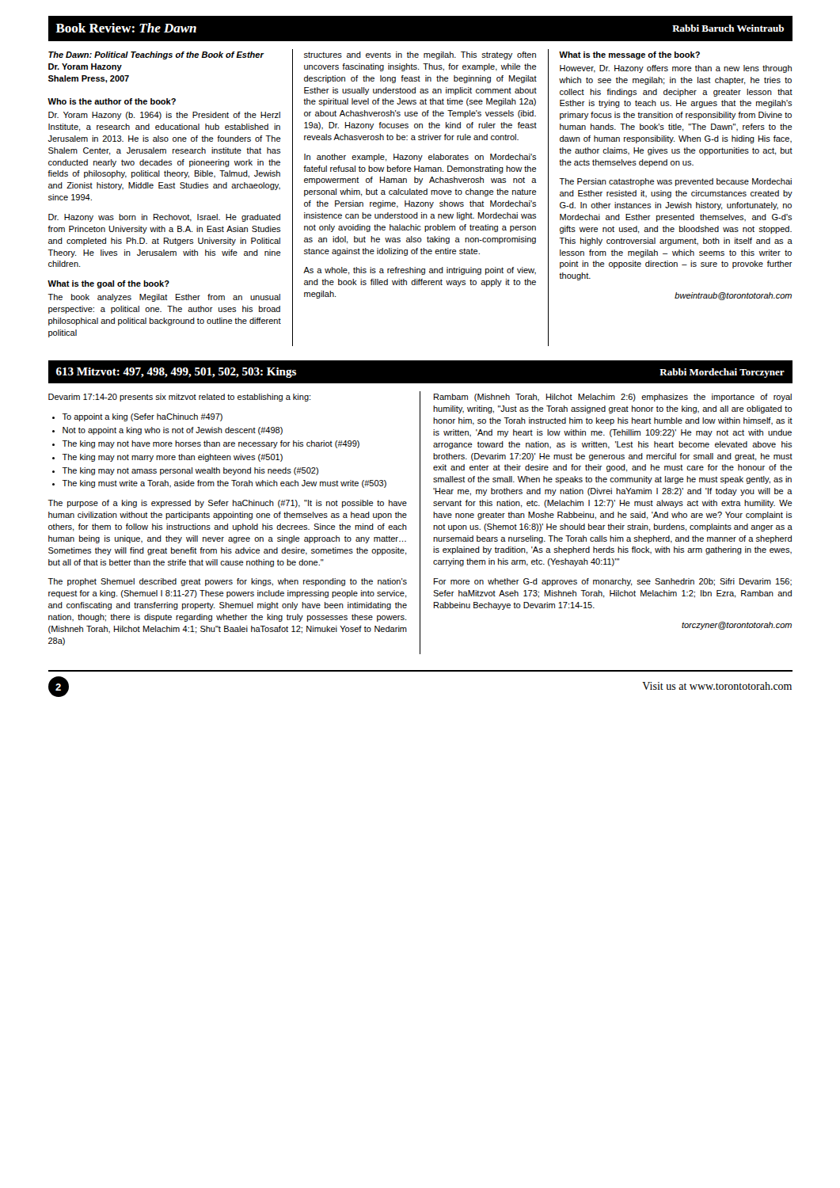Book Review: The Dawn Rabbi Baruch Weintraub
The Dawn: Political Teachings of the Book of Esther
Dr. Yoram Hazony
Shalem Press, 2007
Who is the author of the book?
Dr. Yoram Hazony (b. 1964) is the President of the Herzl Institute, a research and educational hub established in Jerusalem in 2013. He is also one of the founders of The Shalem Center, a Jerusalem research institute that has conducted nearly two decades of pioneering work in the fields of philosophy, political theory, Bible, Talmud, Jewish and Zionist history, Middle East Studies and archaeology, since 1994.
Dr. Hazony was born in Rechovot, Israel. He graduated from Princeton University with a B.A. in East Asian Studies and completed his Ph.D. at Rutgers University in Political Theory. He lives in Jerusalem with his wife and nine children.
What is the goal of the book?
The book analyzes Megilat Esther from an unusual perspective: a political one. The author uses his broad philosophical and political background to outline the different political
structures and events in the megilah. This strategy often uncovers fascinating insights. Thus, for example, while the description of the long feast in the beginning of Megilat Esther is usually understood as an implicit comment about the spiritual level of the Jews at that time (see Megilah 12a) or about Achashverosh's use of the Temple's vessels (ibid. 19a), Dr. Hazony focuses on the kind of ruler the feast reveals Achasverosh to be: a striver for rule and control.
In another example, Hazony elaborates on Mordechai's fateful refusal to bow before Haman. Demonstrating how the empowerment of Haman by Achashverosh was not a personal whim, but a calculated move to change the nature of the Persian regime, Hazony shows that Mordechai's insistence can be understood in a new light. Mordechai was not only avoiding the halachic problem of treating a person as an idol, but he was also taking a non-compromising stance against the idolizing of the entire state.
As a whole, this is a refreshing and intriguing point of view, and the book is filled with different ways to apply it to the megilah.
What is the message of the book?
However, Dr. Hazony offers more than a new lens through which to see the megilah; in the last chapter, he tries to collect his findings and decipher a greater lesson that Esther is trying to teach us. He argues that the megilah's primary focus is the transition of responsibility from Divine to human hands. The book's title, "The Dawn", refers to the dawn of human responsibility. When G-d is hiding His face, the author claims, He gives us the opportunities to act, but the acts themselves depend on us.
The Persian catastrophe was prevented because Mordechai and Esther resisted it, using the circumstances created by G-d. In other instances in Jewish history, unfortunately, no Mordechai and Esther presented themselves, and G-d's gifts were not used, and the bloodshed was not stopped. This highly controversial argument, both in itself and as a lesson from the megilah – which seems to this writer to point in the opposite direction – is sure to provoke further thought.
bweintraub@torontotorah.com
613 Mitzvot: 497, 498, 499, 501, 502, 503: Kings Rabbi Mordechai Torczyner
Devarim 17:14-20 presents six mitzvot related to establishing a king:
To appoint a king (Sefer haChinuch #497)
Not to appoint a king who is not of Jewish descent (#498)
The king may not have more horses than are necessary for his chariot (#499)
The king may not marry more than eighteen wives (#501)
The king may not amass personal wealth beyond his needs (#502)
The king must write a Torah, aside from the Torah which each Jew must write (#503)
The purpose of a king is expressed by Sefer haChinuch (#71), "It is not possible to have human civilization without the participants appointing one of themselves as a head upon the others, for them to follow his instructions and uphold his decrees. Since the mind of each human being is unique, and they will never agree on a single approach to any matter… Sometimes they will find great benefit from his advice and desire, sometimes the opposite, but all of that is better than the strife that will cause nothing to be done."
The prophet Shemuel described great powers for kings, when responding to the nation's request for a king. (Shemuel I 8:11-27) These powers include impressing people into service, and confiscating and transferring property. Shemuel might only have been intimidating the nation, though; there is dispute regarding whether the king truly possesses these powers. (Mishneh Torah, Hilchot Melachim 4:1; Shu"t Baalei haTosafot 12; Nimukei Yosef to Nedarim 28a)
Rambam (Mishneh Torah, Hilchot Melachim 2:6) emphasizes the importance of royal humility, writing, "Just as the Torah assigned great honor to the king, and all are obligated to honor him, so the Torah instructed him to keep his heart humble and low within himself, as it is written, 'And my heart is low within me. (Tehillim 109:22)' He may not act with undue arrogance toward the nation, as is written, 'Lest his heart become elevated above his brothers. (Devarim 17:20)' He must be generous and merciful for small and great, he must exit and enter at their desire and for their good, and he must care for the honour of the smallest of the small. When he speaks to the community at large he must speak gently, as in 'Hear me, my brothers and my nation (Divrei haYamim I 28:2)' and 'If today you will be a servant for this nation, etc. (Melachim I 12:7)' He must always act with extra humility. We have none greater than Moshe Rabbeinu, and he said, 'And who are we? Your complaint is not upon us. (Shemot 16:8))' He should bear their strain, burdens, complaints and anger as a nursemaid bears a nurseling. The Torah calls him a shepherd, and the manner of a shepherd is explained by tradition, 'As a shepherd herds his flock, with his arm gathering in the ewes, carrying them in his arm, etc. (Yeshayah 40:11)'"
For more on whether G-d approves of monarchy, see Sanhedrin 20b; Sifri Devarim 156; Sefer haMitzvot Aseh 173; Mishneh Torah, Hilchot Melachim 1:2; Ibn Ezra, Ramban and Rabbeinu Bechayye to Devarim 17:14-15.
torczyner@torontotorah.com
2
Visit us at www.torontotorah.com